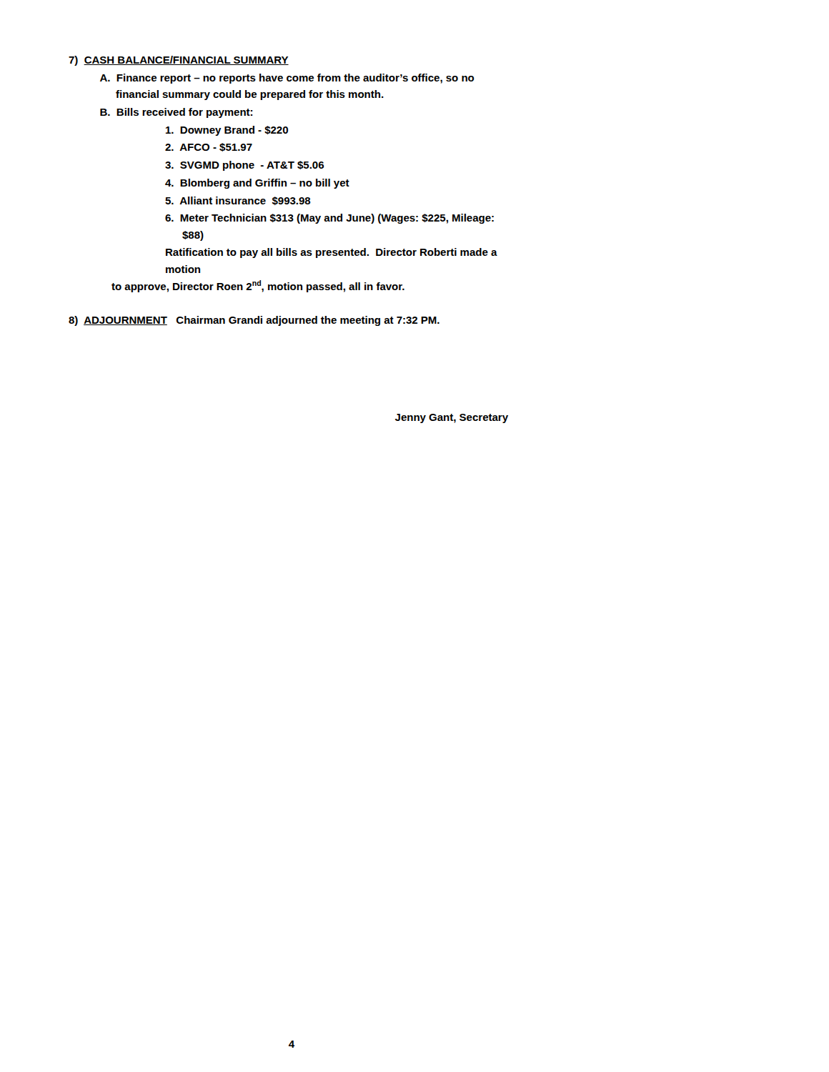7) CASH BALANCE/FINANCIAL SUMMARY
A. Finance report – no reports have come from the auditor’s office, so no financial summary could be prepared for this month.
B. Bills received for payment:
1. Downey Brand - $220
2. AFCO - $51.97
3. SVGMD phone - AT&T $5.06
4. Blomberg and Griffin – no bill yet
5. Alliant insurance $993.98
6. Meter Technician $313 (May and June) (Wages: $225, Mileage: $88)
Ratification to pay all bills as presented. Director Roberti made a motion
to approve, Director Roen 2nd, motion passed, all in favor.
8) ADJOURNMENT Chairman Grandi adjourned the meeting at 7:32 PM.
Jenny Gant, Secretary
4